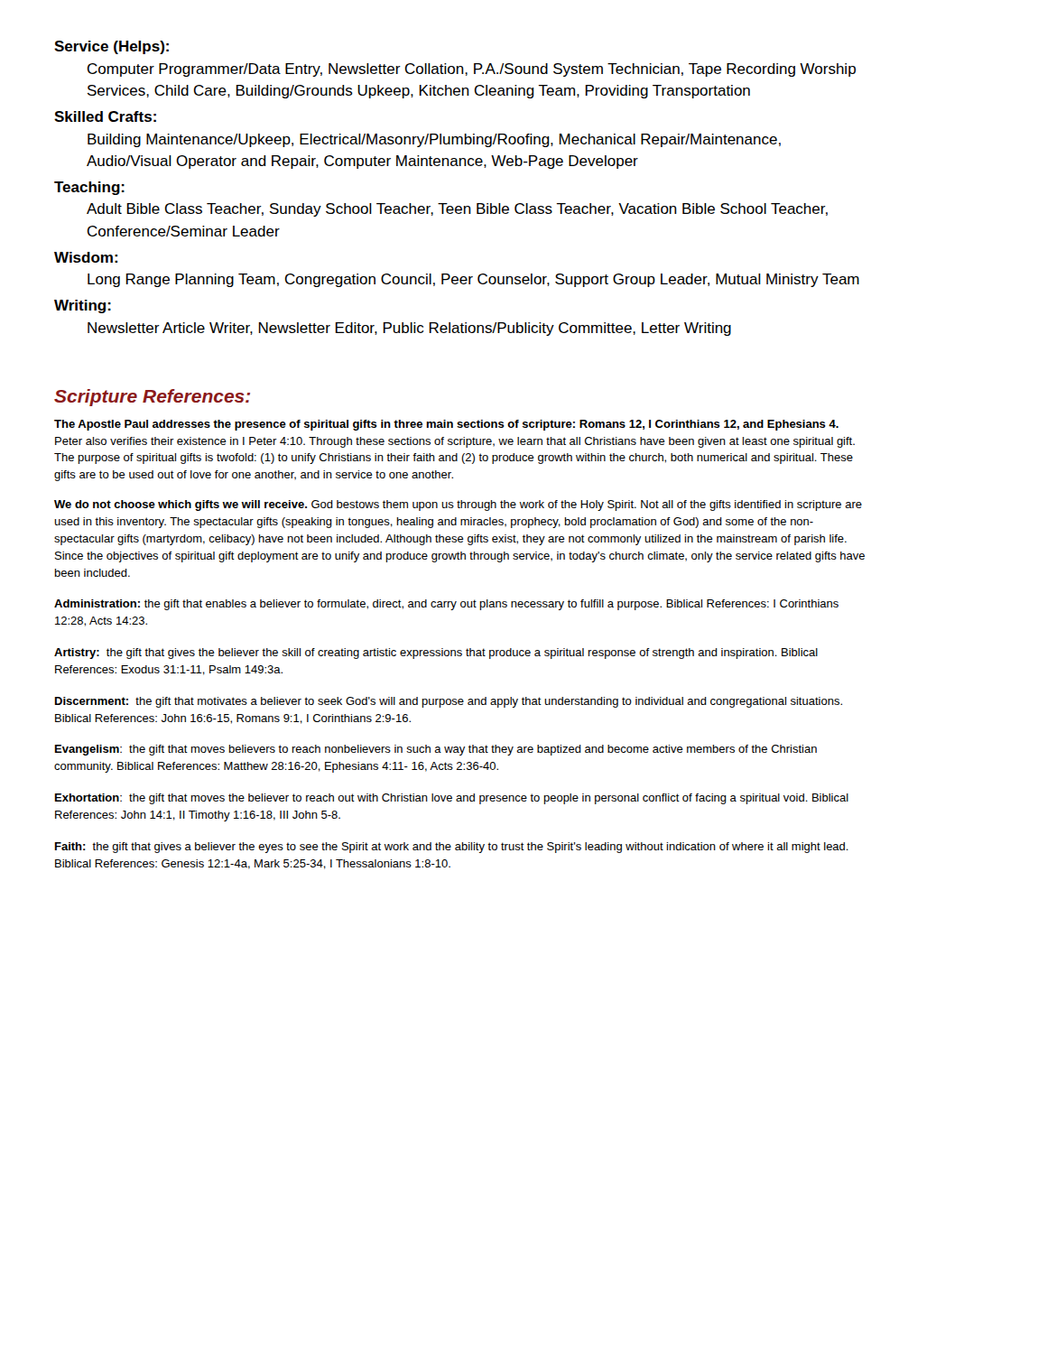Service (Helps):
Computer Programmer/Data Entry, Newsletter Collation, P.A./Sound System Technician, Tape Recording Worship Services, Child Care, Building/Grounds Upkeep, Kitchen Cleaning Team, Providing Transportation
Skilled Crafts:
Building Maintenance/Upkeep, Electrical/Masonry/Plumbing/Roofing, Mechanical Repair/Maintenance, Audio/Visual Operator and Repair, Computer Maintenance, Web-Page Developer
Teaching:
Adult Bible Class Teacher, Sunday School Teacher, Teen Bible Class Teacher, Vacation Bible School Teacher, Conference/Seminar Leader
Wisdom:
Long Range Planning Team, Congregation Council, Peer Counselor, Support Group Leader, Mutual Ministry Team
Writing:
Newsletter Article Writer, Newsletter Editor, Public Relations/Publicity Committee, Letter Writing
Scripture References:
The Apostle Paul addresses the presence of spiritual gifts in three main sections of scripture: Romans 12, I Corinthians 12, and Ephesians 4. Peter also verifies their existence in I Peter 4:10. Through these sections of scripture, we learn that all Christians have been given at least one spiritual gift. The purpose of spiritual gifts is twofold: (1) to unify Christians in their faith and (2) to produce growth within the church, both numerical and spiritual. These gifts are to be used out of love for one another, and in service to one another.
We do not choose which gifts we will receive. God bestows them upon us through the work of the Holy Spirit. Not all of the gifts identified in scripture are used in this inventory. The spectacular gifts (speaking in tongues, healing and miracles, prophecy, bold proclamation of God) and some of the non-spectacular gifts (martyrdom, celibacy) have not been included. Although these gifts exist, they are not commonly utilized in the mainstream of parish life. Since the objectives of spiritual gift deployment are to unify and produce growth through service, in today's church climate, only the service related gifts have been included.
Administration: the gift that enables a believer to formulate, direct, and carry out plans necessary to fulfill a purpose. Biblical References: I Corinthians 12:28, Acts 14:23.
Artistry: the gift that gives the believer the skill of creating artistic expressions that produce a spiritual response of strength and inspiration. Biblical References: Exodus 31:1-11, Psalm 149:3a.
Discernment: the gift that motivates a believer to seek God's will and purpose and apply that understanding to individual and congregational situations. Biblical References: John 16:6-15, Romans 9:1, I Corinthians 2:9-16.
Evangelism: the gift that moves believers to reach nonbelievers in such a way that they are baptized and become active members of the Christian community. Biblical References: Matthew 28:16-20, Ephesians 4:11- 16, Acts 2:36-40.
Exhortation: the gift that moves the believer to reach out with Christian love and presence to people in personal conflict of facing a spiritual void. Biblical References: John 14:1, II Timothy 1:16-18, III John 5-8.
Faith: the gift that gives a believer the eyes to see the Spirit at work and the ability to trust the Spirit's leading without indication of where it all might lead. Biblical References: Genesis 12:1-4a, Mark 5:25-34, I Thessalonians 1:8-10.